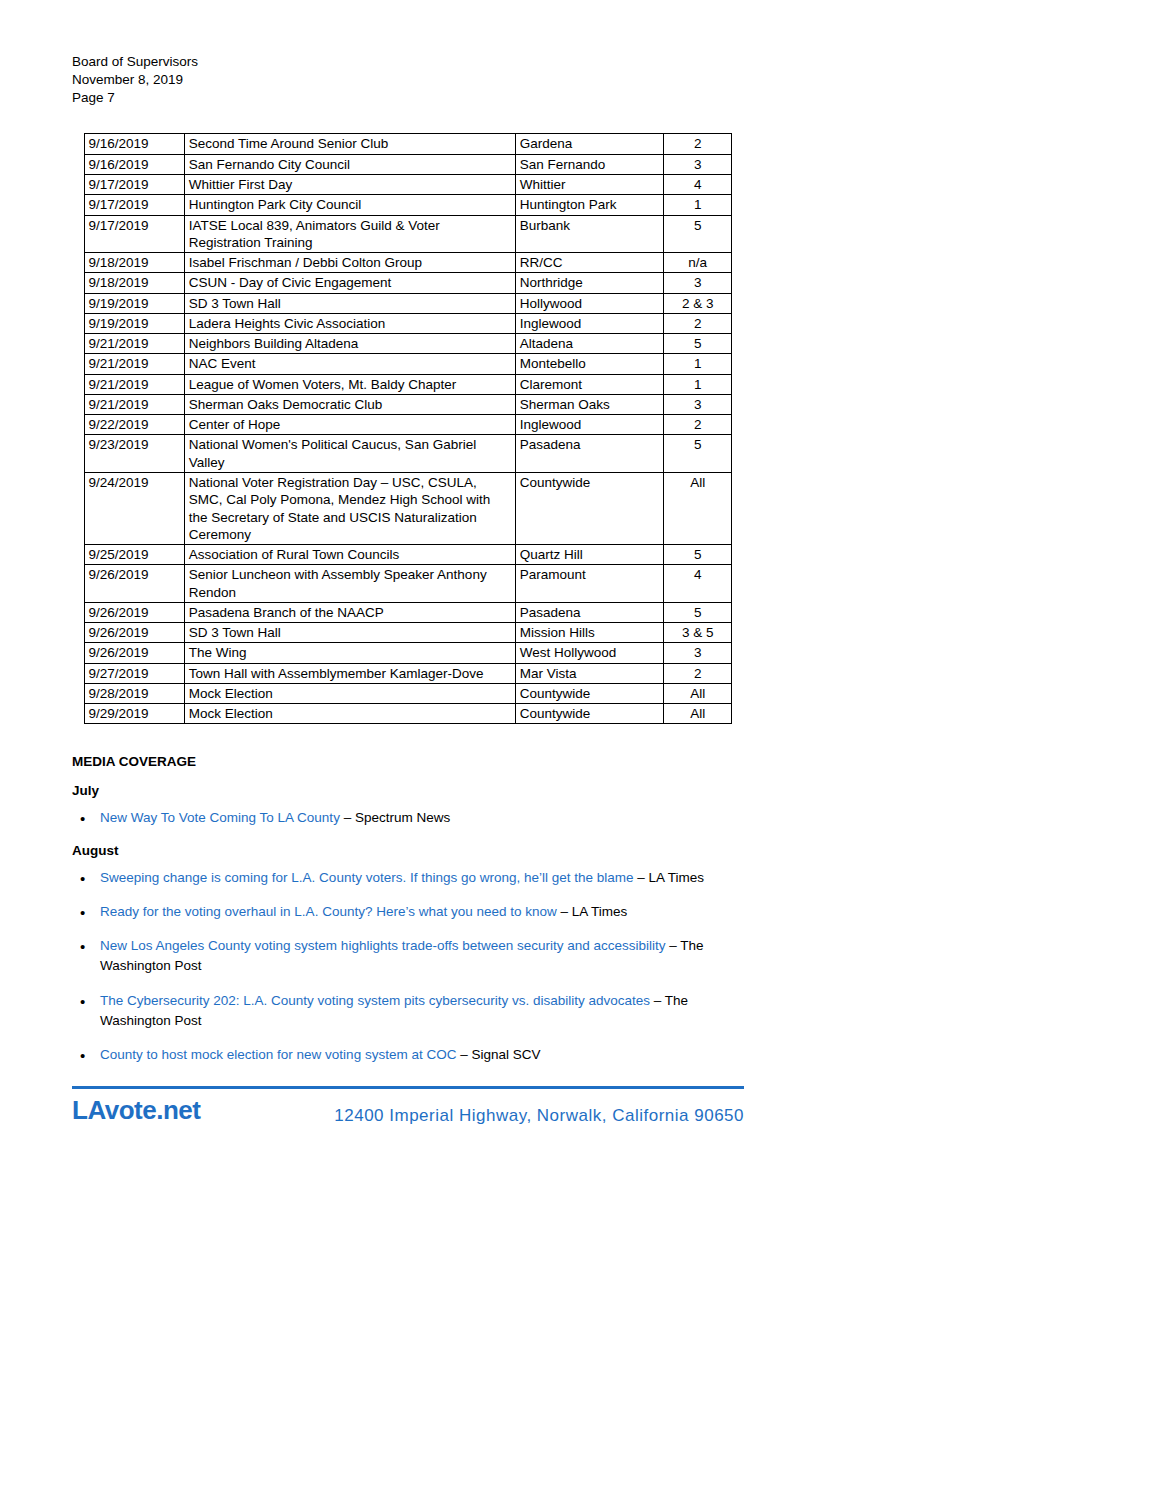Board of Supervisors
November 8, 2019
Page 7
| 9/16/2019 | Second Time Around Senior Club | Gardena | 2 |
| 9/16/2019 | San Fernando City Council | San Fernando | 3 |
| 9/17/2019 | Whittier First Day | Whittier | 4 |
| 9/17/2019 | Huntington Park City Council | Huntington Park | 1 |
| 9/17/2019 | IATSE Local 839, Animators Guild & Voter Registration Training | Burbank | 5 |
| 9/18/2019 | Isabel Frischman / Debbi Colton Group | RR/CC | n/a |
| 9/18/2019 | CSUN - Day of Civic Engagement | Northridge | 3 |
| 9/19/2019 | SD 3 Town Hall | Hollywood | 2 & 3 |
| 9/19/2019 | Ladera Heights Civic Association | Inglewood | 2 |
| 9/21/2019 | Neighbors Building Altadena | Altadena | 5 |
| 9/21/2019 | NAC Event | Montebello | 1 |
| 9/21/2019 | League of Women Voters, Mt. Baldy Chapter | Claremont | 1 |
| 9/21/2019 | Sherman Oaks Democratic Club | Sherman Oaks | 3 |
| 9/22/2019 | Center of Hope | Inglewood | 2 |
| 9/23/2019 | National Women's Political Caucus, San Gabriel Valley | Pasadena | 5 |
| 9/24/2019 | National Voter Registration Day – USC, CSULA, SMC, Cal Poly Pomona, Mendez High School with the Secretary of State and USCIS Naturalization Ceremony | Countywide | All |
| 9/25/2019 | Association of Rural Town Councils | Quartz Hill | 5 |
| 9/26/2019 | Senior Luncheon with Assembly Speaker Anthony Rendon | Paramount | 4 |
| 9/26/2019 | Pasadena Branch of the NAACP | Pasadena | 5 |
| 9/26/2019 | SD 3 Town Hall | Mission Hills | 3 & 5 |
| 9/26/2019 | The Wing | West Hollywood | 3 |
| 9/27/2019 | Town Hall with Assemblymember Kamlager-Dove | Mar Vista | 2 |
| 9/28/2019 | Mock Election | Countywide | All |
| 9/29/2019 | Mock Election | Countywide | All |
MEDIA COVERAGE
July
New Way To Vote Coming To LA County – Spectrum News
August
Sweeping change is coming for L.A. County voters. If things go wrong, he’ll get the blame – LA Times
Ready for the voting overhaul in L.A. County? Here’s what you need to know – LA Times
New Los Angeles County voting system highlights trade-offs between security and accessibility – The Washington Post
The Cybersecurity 202: L.A. County voting system pits cybersecurity vs. disability advocates – The Washington Post
County to host mock election for new voting system at COC – Signal SCV
LAvote.net
12400 Imperial Highway, Norwalk, California 90650